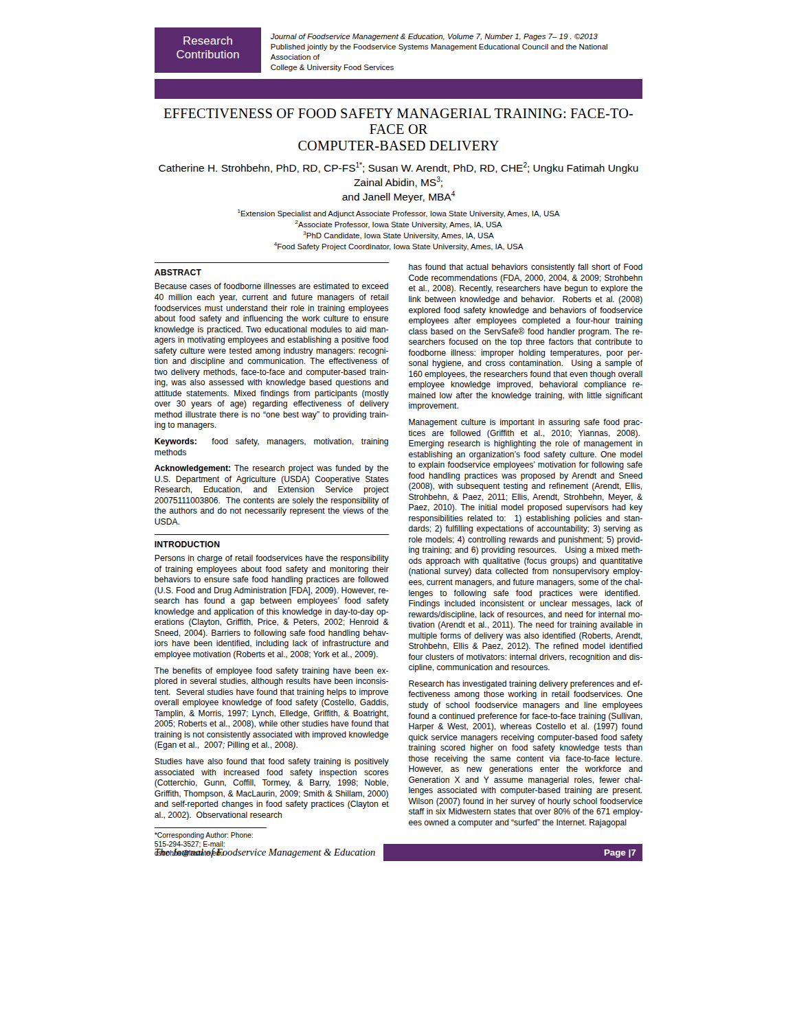Research Contribution
Journal of Foodservice Management & Education, Volume 7, Number 1, Pages 7– 19 . ©2013
Published jointly by the Foodservice Systems Management Educational Council and the National Association of
College & University Food Services
EFFECTIVENESS OF FOOD SAFETY MANAGERIAL TRAINING: FACE-TO-FACE OR
COMPUTER-BASED DELIVERY
Catherine H. Strohbehn, PhD, RD, CP-FS1*; Susan W. Arendt, PhD, RD, CHE2; Ungku Fatimah Ungku Zainal Abidin, MS3;
and Janell Meyer, MBA4
1Extension Specialist and Adjunct Associate Professor, Iowa State University, Ames, IA, USA
2Associate Professor, Iowa State University, Ames, IA, USA
3PhD Candidate, Iowa State University, Ames, IA, USA
4Food Safety Project Coordinator, Iowa State University, Ames, IA, USA
ABSTRACT
Because cases of foodborne illnesses are estimated to exceed 40 million each year, current and future managers of retail foodservices must understand their role in training employees about food safety and influencing the work culture to ensure knowledge is practiced. Two educational modules to aid managers in motivating employees and establishing a positive food safety culture were tested among industry managers: recognition and discipline and communication. The effectiveness of two delivery methods, face-to-face and computer-based training, was also assessed with knowledge based questions and attitude statements. Mixed findings from participants (mostly over 30 years of age) regarding effectiveness of delivery method illustrate there is no “one best way” to providing training to managers.
Keywords: food safety, managers, motivation, training methods
Acknowledgement: The research project was funded by the U.S. Department of Agriculture (USDA) Cooperative States Research, Education, and Extension Service project 20075111003806. The contents are solely the responsibility of the authors and do not necessarily represent the views of the USDA.
INTRODUCTION
Persons in charge of retail foodservices have the responsibility of training employees about food safety and monitoring their behaviors to ensure safe food handling practices are followed (U.S. Food and Drug Administration [FDA], 2009). However, research has found a gap between employees’ food safety knowledge and application of this knowledge in day-to-day operations (Clayton, Griffith, Price, & Peters, 2002; Henroid & Sneed, 2004). Barriers to following safe food handling behaviors have been identified, including lack of infrastructure and employee motivation (Roberts et al., 2008; York et al., 2009).
The benefits of employee food safety training have been explored in several studies, although results have been inconsistent. Several studies have found that training helps to improve overall employee knowledge of food safety (Costello, Gaddis, Tamplin, & Morris, 1997; Lynch, Elledge, Griffith, & Boatright, 2005; Roberts et al., 2008), while other studies have found that training is not consistently associated with improved knowledge (Egan et al., 2007; Pilling et al., 2008).
Studies have also found that food safety training is positively associated with increased food safety inspection scores (Cotterchio, Gunn, Coffill, Tormey, & Barry, 1998; Noble, Griffith, Thompson, & MacLaurin, 2009; Smith & Shillam, 2000) and self-reported changes in food safety practices (Clayton et al., 2002). Observational research
*Corresponding Author: Phone: 515-294-3527; E-mail: cstrohbe@iastate.edu
has found that actual behaviors consistently fall short of Food Code recommendations (FDA, 2000, 2004, & 2009; Strohbehn et al., 2008). Recently, researchers have begun to explore the link between knowledge and behavior. Roberts et al. (2008) explored food safety knowledge and behaviors of foodservice employees after employees completed a four-hour training class based on the ServSafe® food handler program. The researchers focused on the top three factors that contribute to foodborne illness: improper holding temperatures, poor personal hygiene, and cross contamination. Using a sample of 160 employees, the researchers found that even though overall employee knowledge improved, behavioral compliance remained low after the knowledge training, with little significant improvement.
Management culture is important in assuring safe food practices are followed (Griffith et al., 2010; Yiannas, 2008). Emerging research is highlighting the role of management in establishing an organization’s food safety culture. One model to explain foodservice employees’ motivation for following safe food handling practices was proposed by Arendt and Sneed (2008), with subsequent testing and refinement (Arendt, Ellis, Strohbehn, & Paez, 2011; Ellis, Arendt, Strohbehn, Meyer, & Paez, 2010). The initial model proposed supervisors had key responsibilities related to: 1) establishing policies and standards; 2) fulfilling expectations of accountability; 3) serving as role models; 4) controlling rewards and punishment; 5) providing training; and 6) providing resources. Using a mixed methods approach with qualitative (focus groups) and quantitative (national survey) data collected from nonsupervisory employees, current managers, and future managers, some of the challenges to following safe food practices were identified. Findings included inconsistent or unclear messages, lack of rewards/discipline, lack of resources, and need for internal motivation (Arendt et al., 2011). The need for training available in multiple forms of delivery was also identified (Roberts, Arendt, Strohbehn, Ellis & Paez, 2012). The refined model identified four clusters of motivators: internal drivers, recognition and discipline, communication and resources.
Research has investigated training delivery preferences and effectiveness among those working in retail foodservices. One study of school foodservice managers and line employees found a continued preference for face-to-face training (Sullivan, Harper & West, 2001), whereas Costello et al. (1997) found quick service managers receiving computer-based food safety training scored higher on food safety knowledge tests than those receiving the same content via face-to-face lecture. However, as new generations enter the workforce and Generation X and Y assume managerial roles, fewer challenges associated with computer-based training are present. Wilson (2007) found in her survey of hourly school foodservice staff in six Midwestern states that over 80% of the 671 employees owned a computer and “surfed” the Internet. Rajagopal
The Journal of Foodservice Management & Education
Page |7